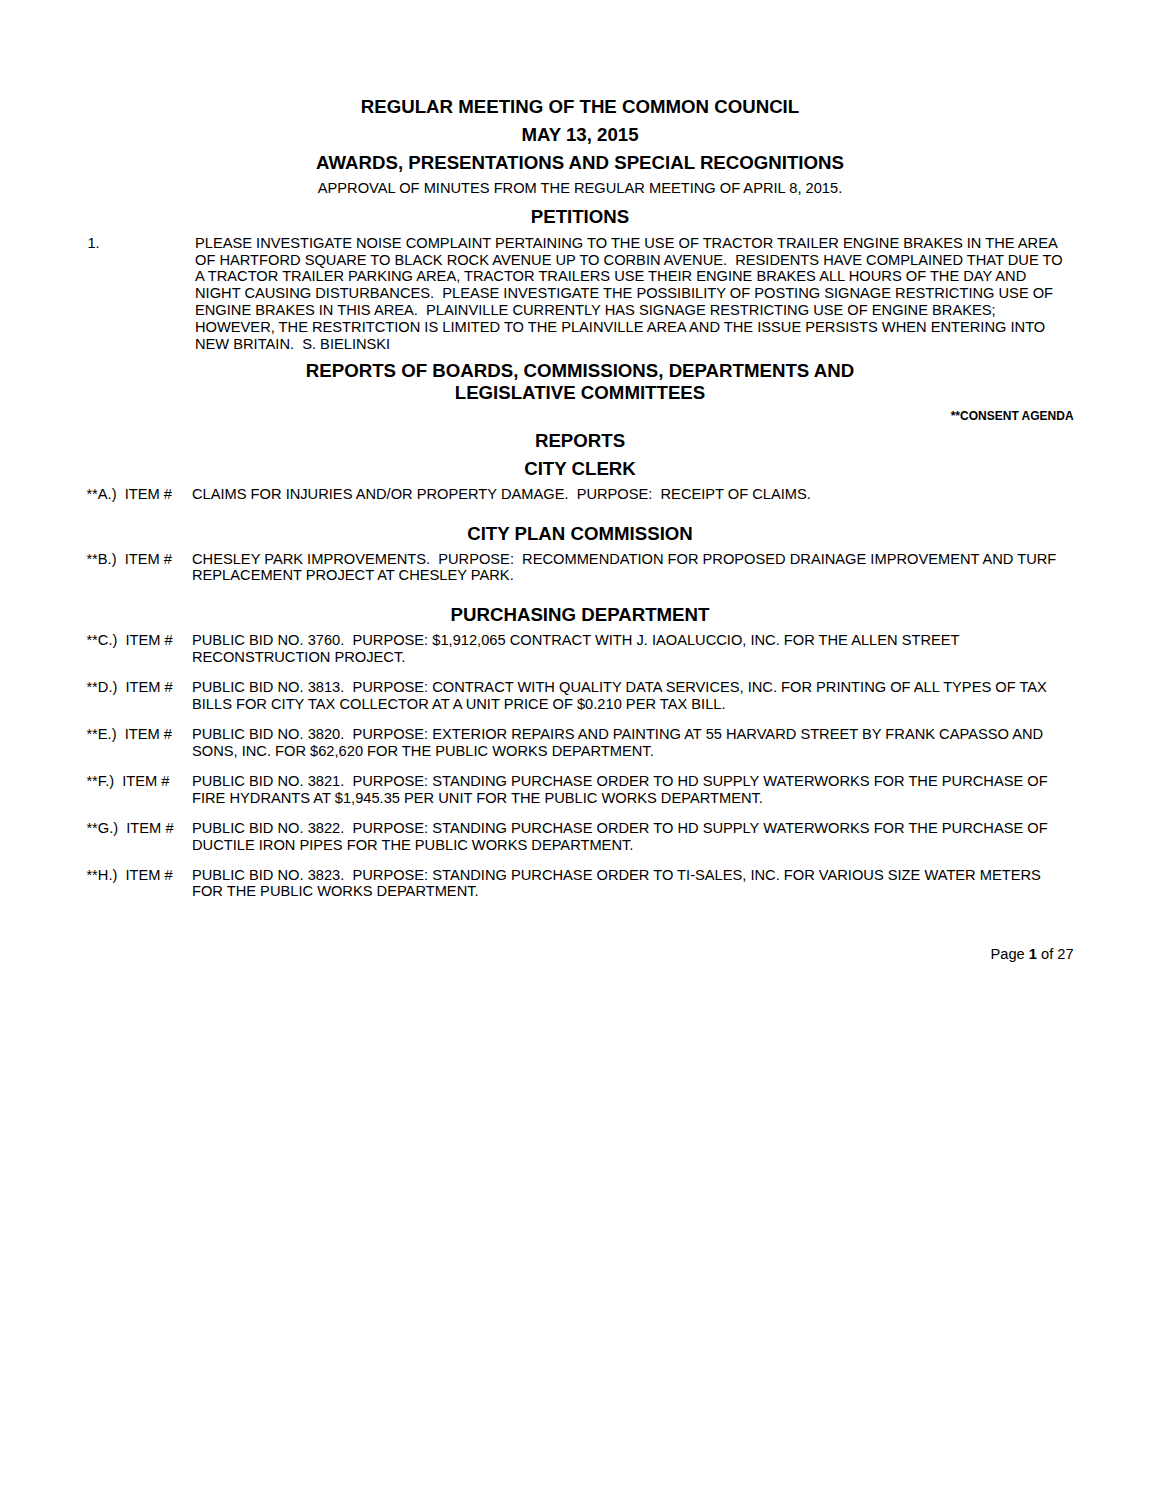REGULAR MEETING OF THE COMMON COUNCIL
MAY 13, 2015
AWARDS, PRESENTATIONS AND SPECIAL RECOGNITIONS
APPROVAL OF MINUTES FROM THE REGULAR MEETING OF APRIL 8, 2015.
PETITIONS
| 1. | PLEASE INVESTIGATE NOISE COMPLAINT PERTAINING TO THE USE OF TRACTOR TRAILER ENGINE BRAKES IN THE AREA OF HARTFORD SQUARE TO BLACK ROCK AVENUE UP TO CORBIN AVENUE. RESIDENTS HAVE COMPLAINED THAT DUE TO A TRACTOR TRAILER PARKING AREA, TRACTOR TRAILERS USE THEIR ENGINE BRAKES ALL HOURS OF THE DAY AND NIGHT CAUSING DISTURBANCES. PLEASE INVESTIGATE THE POSSIBILITY OF POSTING SIGNAGE RESTRICTING USE OF ENGINE BRAKES IN THIS AREA. PLAINVILLE CURRENTLY HAS SIGNAGE RESTRICTING USE OF ENGINE BRAKES; HOWEVER, THE RESTRITCTION IS LIMITED TO THE PLAINVILLE AREA AND THE ISSUE PERSISTS WHEN ENTERING INTO NEW BRITAIN. S. BIELINSKI |
REPORTS OF BOARDS, COMMISSIONS, DEPARTMENTS AND
LEGISLATIVE COMMITTEES
**CONSENT AGENDA
REPORTS
CITY CLERK
| **A.) ITEM # | CLAIMS FOR INJURIES AND/OR PROPERTY DAMAGE. PURPOSE: RECEIPT OF CLAIMS. |
CITY PLAN COMMISSION
| **B.) ITEM # | CHESLEY PARK IMPROVEMENTS. PURPOSE: RECOMMENDATION FOR PROPOSED DRAINAGE IMPROVEMENT AND TURF REPLACEMENT PROJECT AT CHESLEY PARK. |
PURCHASING DEPARTMENT
| **C.) ITEM # | PUBLIC BID NO. 3760. PURPOSE: $1,912,065 CONTRACT WITH J. IAOALUCCIO, INC. FOR THE ALLEN STREET RECONSTRUCTION PROJECT. |
| **D.) ITEM # | PUBLIC BID NO. 3813. PURPOSE: CONTRACT WITH QUALITY DATA SERVICES, INC. FOR PRINTING OF ALL TYPES OF TAX BILLS FOR CITY TAX COLLECTOR AT A UNIT PRICE OF $0.210 PER TAX BILL. |
| **E.) ITEM # | PUBLIC BID NO. 3820. PURPOSE: EXTERIOR REPAIRS AND PAINTING AT 55 HARVARD STREET BY FRANK CAPASSO AND SONS, INC. FOR $62,620 FOR THE PUBLIC WORKS DEPARTMENT. |
| **F.) ITEM # | PUBLIC BID NO. 3821. PURPOSE: STANDING PURCHASE ORDER TO HD SUPPLY WATERWORKS FOR THE PURCHASE OF FIRE HYDRANTS AT $1,945.35 PER UNIT FOR THE PUBLIC WORKS DEPARTMENT. |
| **G.) ITEM # | PUBLIC BID NO. 3822. PURPOSE: STANDING PURCHASE ORDER TO HD SUPPLY WATERWORKS FOR THE PURCHASE OF DUCTILE IRON PIPES FOR THE PUBLIC WORKS DEPARTMENT. |
| **H.) ITEM # | PUBLIC BID NO. 3823. PURPOSE: STANDING PURCHASE ORDER TO TI-SALES, INC. FOR VARIOUS SIZE WATER METERS FOR THE PUBLIC WORKS DEPARTMENT. |
Page 1 of 27